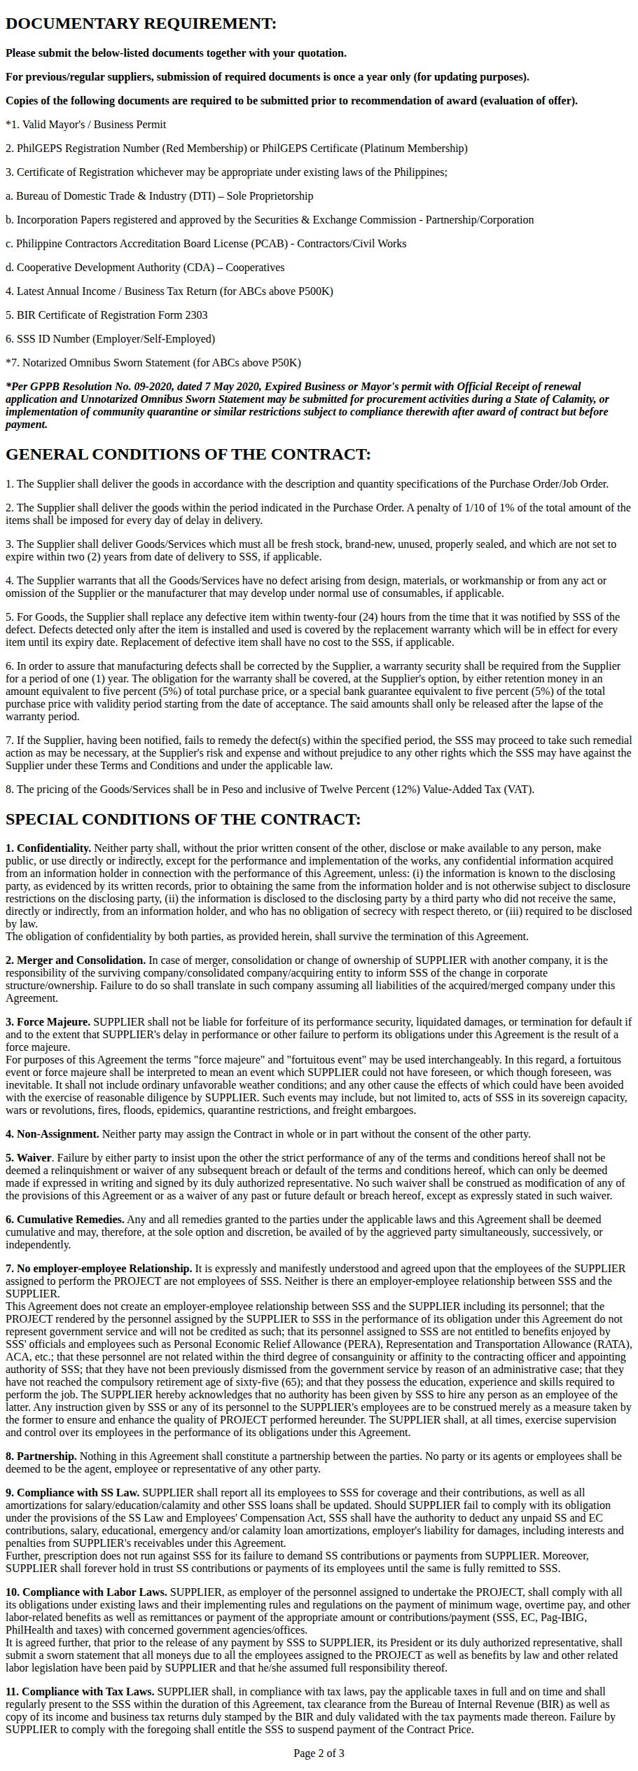DOCUMENTARY REQUIREMENT:
Please submit the below-listed documents together with your quotation.
For previous/regular suppliers, submission of required documents is once a year only (for updating purposes).
Copies of the following documents are required to be submitted prior to recommendation of award (evaluation of offer).
*1. Valid Mayor's / Business Permit
2. PhilGEPS Registration Number (Red Membership) or PhilGEPS Certificate (Platinum Membership)
3. Certificate of Registration whichever may be appropriate under existing laws of the Philippines;
a. Bureau of Domestic Trade & Industry (DTI) – Sole Proprietorship
b. Incorporation Papers registered and approved by the Securities & Exchange Commission - Partnership/Corporation
c. Philippine Contractors Accreditation Board License (PCAB) - Contractors/Civil Works
d. Cooperative Development Authority (CDA) – Cooperatives
4. Latest Annual Income / Business Tax Return (for ABCs above P500K)
5. BIR Certificate of Registration Form 2303
6. SSS ID Number (Employer/Self-Employed)
*7. Notarized Omnibus Sworn Statement (for ABCs above P50K)
*Per GPPB Resolution No. 09-2020, dated 7 May 2020, Expired Business or Mayor's permit with Official Receipt of renewal application and Unnotarized Omnibus Sworn Statement may be submitted for procurement activities during a State of Calamity, or implementation of community quarantine or similar restrictions subject to compliance therewith after award of contract but before payment.
GENERAL CONDITIONS OF THE CONTRACT:
1. The Supplier shall deliver the goods in accordance with the description and quantity specifications of the Purchase Order/Job Order.
2. The Supplier shall deliver the goods within the period indicated in the Purchase Order. A penalty of 1/10 of 1% of the total amount of the items shall be imposed for every day of delay in delivery.
3. The Supplier shall deliver Goods/Services which must all be fresh stock, brand-new, unused, properly sealed, and which are not set to expire within two (2) years from date of delivery to SSS, if applicable.
4. The Supplier warrants that all the Goods/Services have no defect arising from design, materials, or workmanship or from any act or omission of the Supplier or the manufacturer that may develop under normal use of consumables, if applicable.
5. For Goods, the Supplier shall replace any defective item within twenty-four (24) hours from the time that it was notified by SSS of the defect. Defects detected only after the item is installed and used is covered by the replacement warranty which will be in effect for every item until its expiry date. Replacement of defective item shall have no cost to the SSS, if applicable.
6. In order to assure that manufacturing defects shall be corrected by the Supplier, a warranty security shall be required from the Supplier for a period of one (1) year. The obligation for the warranty shall be covered, at the Supplier's option, by either retention money in an amount equivalent to five percent (5%) of total purchase price, or a special bank guarantee equivalent to five percent (5%) of the total purchase price with validity period starting from the date of acceptance. The said amounts shall only be released after the lapse of the warranty period.
7. If the Supplier, having been notified, fails to remedy the defect(s) within the specified period, the SSS may proceed to take such remedial action as may be necessary, at the Supplier's risk and expense and without prejudice to any other rights which the SSS may have against the Supplier under these Terms and Conditions and under the applicable law.
8. The pricing of the Goods/Services shall be in Peso and inclusive of Twelve Percent (12%) Value-Added Tax (VAT).
SPECIAL CONDITIONS OF THE CONTRACT:
1. Confidentiality. Neither party shall, without the prior written consent of the other, disclose or make available to any person, make public, or use directly or indirectly, except for the performance and implementation of the works, any confidential information acquired from an information holder in connection with the performance of this Agreement, unless: (i) the information is known to the disclosing party, as evidenced by its written records, prior to obtaining the same from the information holder and is not otherwise subject to disclosure restrictions on the disclosing party, (ii) the information is disclosed to the disclosing party by a third party who did not receive the same, directly or indirectly, from an information holder, and who has no obligation of secrecy with respect thereto, or (iii) required to be disclosed by law.
The obligation of confidentiality by both parties, as provided herein, shall survive the termination of this Agreement.
2. Merger and Consolidation. In case of merger, consolidation or change of ownership of SUPPLIER with another company, it is the responsibility of the surviving company/consolidated company/acquiring entity to inform SSS of the change in corporate structure/ownership. Failure to do so shall translate in such company assuming all liabilities of the acquired/merged company under this Agreement.
3. Force Majeure. SUPPLIER shall not be liable for forfeiture of its performance security, liquidated damages, or termination for default if and to the extent that SUPPLIER's delay in performance or other failure to perform its obligations under this Agreement is the result of a force majeure.
For purposes of this Agreement the terms "force majeure" and "fortuitous event" may be used interchangeably. In this regard, a fortuitous event or force majeure shall be interpreted to mean an event which SUPPLIER could not have foreseen, or which though foreseen, was inevitable. It shall not include ordinary unfavorable weather conditions; and any other cause the effects of which could have been avoided with the exercise of reasonable diligence by SUPPLIER. Such events may include, but not limited to, acts of SSS in its sovereign capacity, wars or revolutions, fires, floods, epidemics, quarantine restrictions, and freight embargoes.
4. Non-Assignment. Neither party may assign the Contract in whole or in part without the consent of the other party.
5. Waiver. Failure by either party to insist upon the other the strict performance of any of the terms and conditions hereof shall not be deemed a relinquishment or waiver of any subsequent breach or default of the terms and conditions hereof, which can only be deemed made if expressed in writing and signed by its duly authorized representative. No such waiver shall be construed as modification of any of the provisions of this Agreement or as a waiver of any past or future default or breach hereof, except as expressly stated in such waiver.
6. Cumulative Remedies. Any and all remedies granted to the parties under the applicable laws and this Agreement shall be deemed cumulative and may, therefore, at the sole option and discretion, be availed of by the aggrieved party simultaneously, successively, or independently.
7. No employer-employee Relationship. It is expressly and manifestly understood and agreed upon that the employees of the SUPPLIER assigned to perform the PROJECT are not employees of SSS. Neither is there an employer-employee relationship between SSS and the SUPPLIER.
This Agreement does not create an employer-employee relationship between SSS and the SUPPLIER including its personnel; that the PROJECT rendered by the personnel assigned by the SUPPLIER to SSS in the performance of its obligation under this Agreement do not represent government service and will not be credited as such; that its personnel assigned to SSS are not entitled to benefits enjoyed by SSS' officials and employees such as Personal Economic Relief Allowance (PERA), Representation and Transportation Allowance (RATA), ACA, etc.; that these personnel are not related within the third degree of consanguinity or affinity to the contracting officer and appointing authority of SSS; that they have not been previously dismissed from the government service by reason of an administrative case; that they have not reached the compulsory retirement age of sixty-five (65); and that they possess the education, experience and skills required to perform the job. The SUPPLIER hereby acknowledges that no authority has been given by SSS to hire any person as an employee of the latter. Any instruction given by SSS or any of its personnel to the SUPPLIER's employees are to be construed merely as a measure taken by the former to ensure and enhance the quality of PROJECT performed hereunder. The SUPPLIER shall, at all times, exercise supervision and control over its employees in the performance of its obligations under this Agreement.
8. Partnership. Nothing in this Agreement shall constitute a partnership between the parties. No party or its agents or employees shall be deemed to be the agent, employee or representative of any other party.
9. Compliance with SS Law. SUPPLIER shall report all its employees to SSS for coverage and their contributions, as well as all amortizations for salary/education/calamity and other SSS loans shall be updated. Should SUPPLIER fail to comply with its obligation under the provisions of the SS Law and Employees' Compensation Act, SSS shall have the authority to deduct any unpaid SS and EC contributions, salary, educational, emergency and/or calamity loan amortizations, employer's liability for damages, including interests and penalties from SUPPLIER's receivables under this Agreement.
Further, prescription does not run against SSS for its failure to demand SS contributions or payments from SUPPLIER. Moreover, SUPPLIER shall forever hold in trust SS contributions or payments of its employees until the same is fully remitted to SSS.
10. Compliance with Labor Laws. SUPPLIER, as employer of the personnel assigned to undertake the PROJECT, shall comply with all its obligations under existing laws and their implementing rules and regulations on the payment of minimum wage, overtime pay, and other labor-related benefits as well as remittances or payment of the appropriate amount or contributions/payment (SSS, EC, Pag-IBIG, PhilHealth and taxes) with concerned government agencies/offices.
It is agreed further, that prior to the release of any payment by SSS to SUPPLIER, its President or its duly authorized representative, shall submit a sworn statement that all moneys due to all the employees assigned to the PROJECT as well as benefits by law and other related labor legislation have been paid by SUPPLIER and that he/she assumed full responsibility thereof.
11. Compliance with Tax Laws. SUPPLIER shall, in compliance with tax laws, pay the applicable taxes in full and on time and shall regularly present to the SSS within the duration of this Agreement, tax clearance from the Bureau of Internal Revenue (BIR) as well as copy of its income and business tax returns duly stamped by the BIR and duly validated with the tax payments made thereon. Failure by SUPPLIER to comply with the foregoing shall entitle the SSS to suspend payment of the Contract Price.
Page 2 of 3